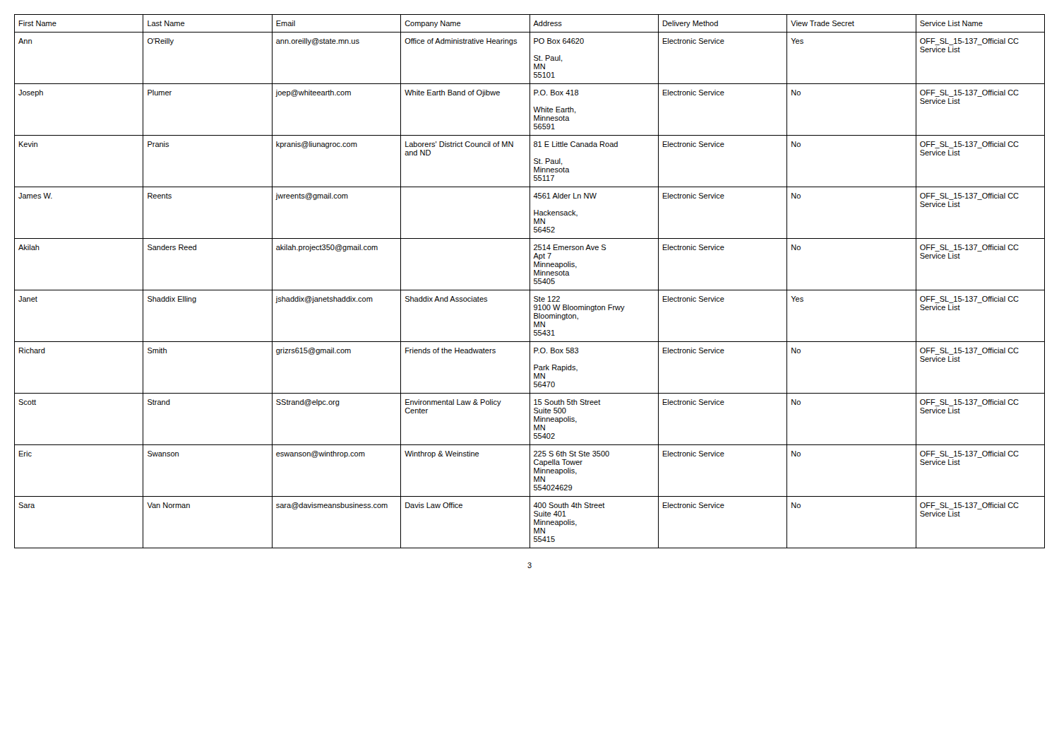| First Name | Last Name | Email | Company Name | Address | Delivery Method | View Trade Secret | Service List Name |
| --- | --- | --- | --- | --- | --- | --- | --- |
| Ann | O'Reilly | ann.oreilly@state.mn.us | Office of Administrative Hearings | PO Box 64620 St. Paul, MN 55101 | Electronic Service | Yes | OFF_SL_15-137_Official CC Service List |
| Joseph | Plumer | joep@whiteearth.com | White Earth Band of Ojibwe | P.O. Box 418 White Earth, Minnesota 56591 | Electronic Service | No | OFF_SL_15-137_Official CC Service List |
| Kevin | Pranis | kpranis@liunagroc.com | Laborers' District Council of MN and ND | 81 E Little Canada Road St. Paul, Minnesota 55117 | Electronic Service | No | OFF_SL_15-137_Official CC Service List |
| James W. | Reents | jwreents@gmail.com | | 4561 Alder Ln NW Hackensack, MN 56452 | Electronic Service | No | OFF_SL_15-137_Official CC Service List |
| Akilah | Sanders Reed | akilah.project350@gmail.com | | 2514 Emerson Ave S Apt 7 Minneapolis, Minnesota 55405 | Electronic Service | No | OFF_SL_15-137_Official CC Service List |
| Janet | Shaddix Elling | jshaddix@janetshaddix.com | Shaddix And Associates | Ste 122 9100 W Bloomington Frwy Bloomington, MN 55431 | Electronic Service | Yes | OFF_SL_15-137_Official CC Service List |
| Richard | Smith | grizrs615@gmail.com | Friends of the Headwaters | P.O. Box 583 Park Rapids, MN 56470 | Electronic Service | No | OFF_SL_15-137_Official CC Service List |
| Scott | Strand | SStrand@elpc.org | Environmental Law & Policy Center | 15 South 5th Street Suite 500 Minneapolis, MN 55402 | Electronic Service | No | OFF_SL_15-137_Official CC Service List |
| Eric | Swanson | eswanson@winthrop.com | Winthrop & Weinstine | 225 S 6th St Ste 3500 Capella Tower Minneapolis, MN 554024629 | Electronic Service | No | OFF_SL_15-137_Official CC Service List |
| Sara | Van Norman | sara@davismeansbusiness.com | Davis Law Office | 400 South 4th Street Suite 401 Minneapolis, MN 55415 | Electronic Service | No | OFF_SL_15-137_Official CC Service List |
3